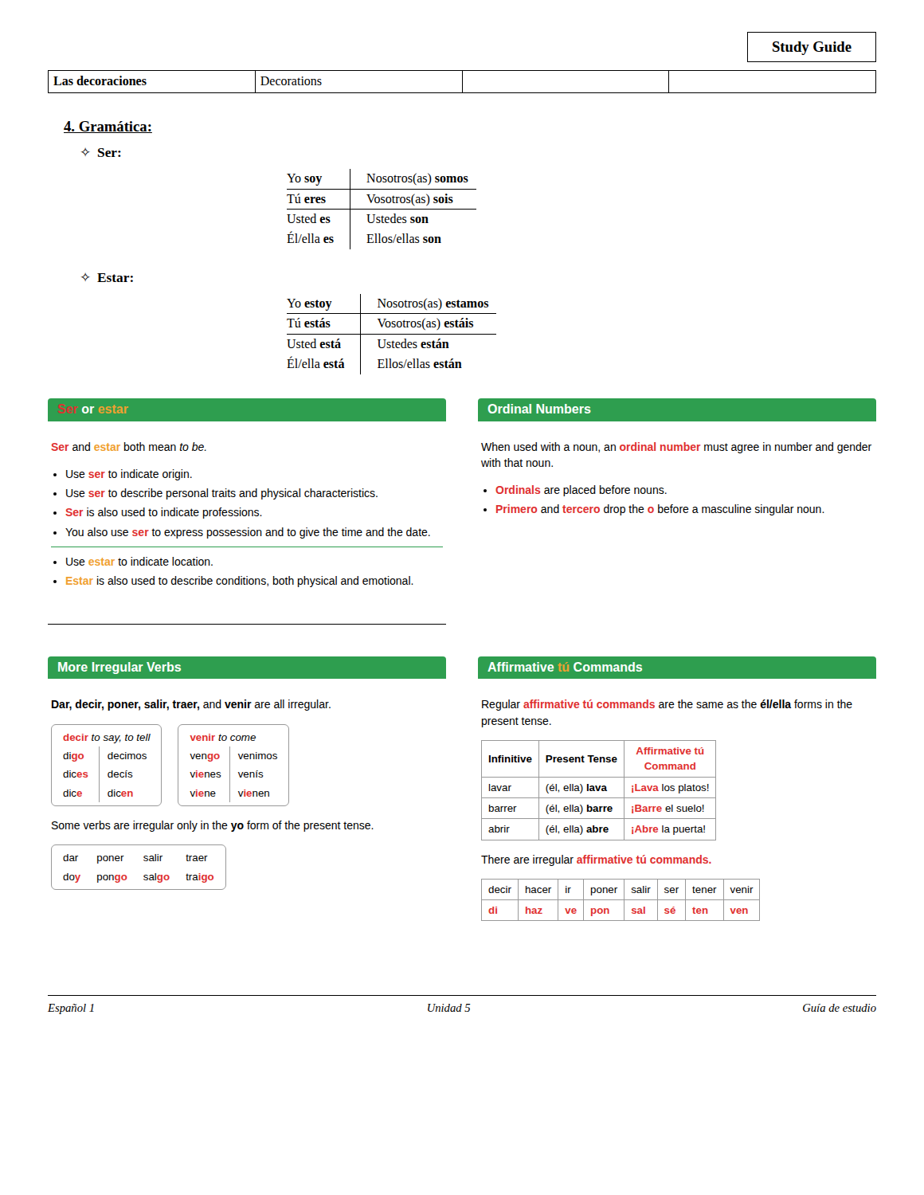Study Guide
| Las decoraciones | Decorations | | |
4. Gramática:
Ser:
| Yo soy | Nosotros(as) somos |
| Tú eres | Vosotros(as) sois |
| Usted es | Ustedes son |
| Él/ella es | Ellos/ellas son |
Estar:
| Yo estoy | Nosotros(as) estamos |
| Tú estás | Vosotros(as) estáis |
| Usted está | Ustedes están |
| Él/ella está | Ellos/ellas están |
Ser or estar
Ser and estar both mean to be.
Use ser to indicate origin.
Use ser to describe personal traits and physical characteristics.
Ser is also used to indicate professions.
You also use ser to express possession and to give the time and the date.
Use estar to indicate location.
Estar is also used to describe conditions, both physical and emotional.
Ordinal Numbers
When used with a noun, an ordinal number must agree in number and gender with that noun.
Ordinals are placed before nouns.
Primero and tercero drop the o before a masculine singular noun.
More Irregular Verbs
Dar, decir, poner, salir, traer, and venir are all irregular.
| decir to say, to tell |
| di go | decimos |
| dic es | decís |
| dic e | dic en |
| venir to come |
| ven go | venimos |
| v ie nes | venís |
| v ie ne | v ie nen |
Some verbs are irregular only in the yo form of the present tense.
| dar | poner | salir | traer |
| do y | pon go | sal go | tra igo |
Affirmative tú Commands
Regular affirmative tú commands are the same as the él/ella forms in the present tense.
| Infinitive | Present Tense | Affirmative tú Command |
| --- | --- | --- |
| lavar | (él, ella) lava | ¡Lava los platos! |
| barrer | (él, ella) barre | ¡Barre el suelo! |
| abrir | (él, ella) abre | ¡Abre la puerta! |
There are irregular affirmative tú commands.
| decir | hacer | ir | poner | salir | ser | tener | venir |
| di | haz | ve | pon | sal | sé | ten | ven |
Español 1 Unidad 5 Guía de estudio